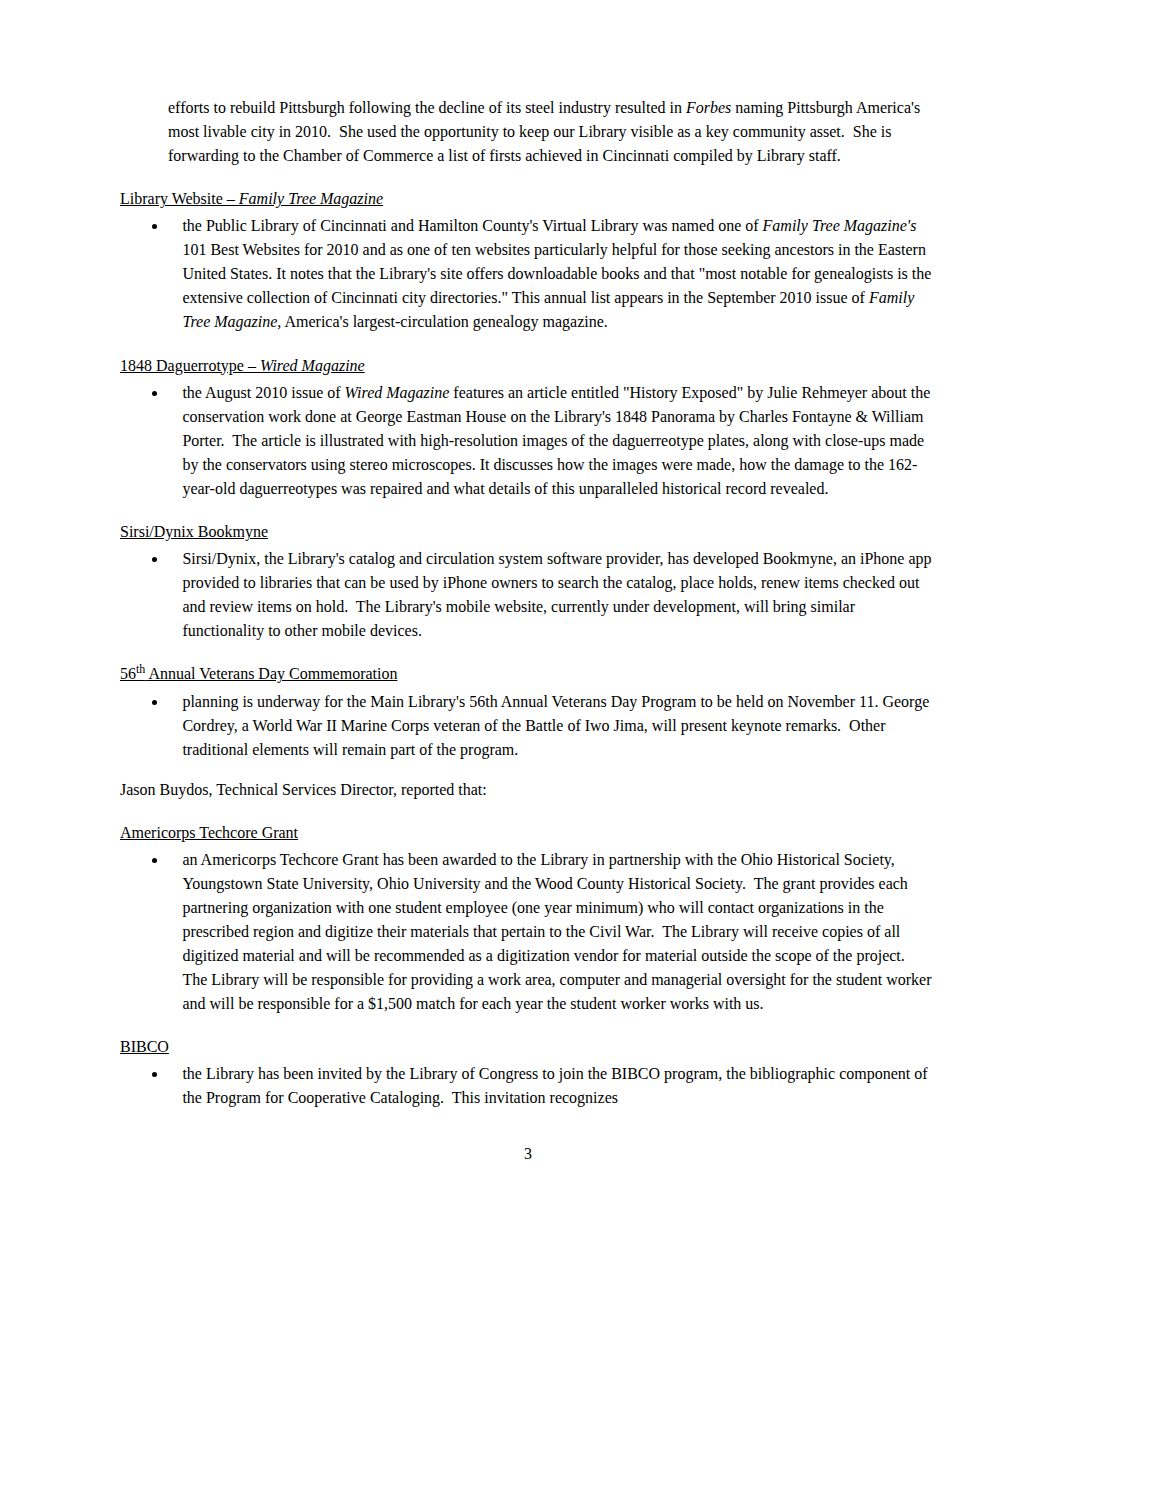efforts to rebuild Pittsburgh following the decline of its steel industry resulted in Forbes naming Pittsburgh America's most livable city in 2010. She used the opportunity to keep our Library visible as a key community asset. She is forwarding to the Chamber of Commerce a list of firsts achieved in Cincinnati compiled by Library staff.
Library Website – Family Tree Magazine
the Public Library of Cincinnati and Hamilton County's Virtual Library was named one of Family Tree Magazine's 101 Best Websites for 2010 and as one of ten websites particularly helpful for those seeking ancestors in the Eastern United States. It notes that the Library's site offers downloadable books and that "most notable for genealogists is the extensive collection of Cincinnati city directories." This annual list appears in the September 2010 issue of Family Tree Magazine, America's largest-circulation genealogy magazine.
1848 Daguerrotype – Wired Magazine
the August 2010 issue of Wired Magazine features an article entitled "History Exposed" by Julie Rehmeyer about the conservation work done at George Eastman House on the Library's 1848 Panorama by Charles Fontayne & William Porter. The article is illustrated with high-resolution images of the daguerreotype plates, along with close-ups made by the conservators using stereo microscopes. It discusses how the images were made, how the damage to the 162-year-old daguerreotypes was repaired and what details of this unparalleled historical record revealed.
Sirsi/Dynix Bookmyne
Sirsi/Dynix, the Library's catalog and circulation system software provider, has developed Bookmyne, an iPhone app provided to libraries that can be used by iPhone owners to search the catalog, place holds, renew items checked out and review items on hold. The Library's mobile website, currently under development, will bring similar functionality to other mobile devices.
56th Annual Veterans Day Commemoration
planning is underway for the Main Library's 56th Annual Veterans Day Program to be held on November 11. George Cordrey, a World War II Marine Corps veteran of the Battle of Iwo Jima, will present keynote remarks. Other traditional elements will remain part of the program.
Jason Buydos, Technical Services Director, reported that:
Americorps Techcore Grant
an Americorps Techcore Grant has been awarded to the Library in partnership with the Ohio Historical Society, Youngstown State University, Ohio University and the Wood County Historical Society. The grant provides each partnering organization with one student employee (one year minimum) who will contact organizations in the prescribed region and digitize their materials that pertain to the Civil War. The Library will receive copies of all digitized material and will be recommended as a digitization vendor for material outside the scope of the project. The Library will be responsible for providing a work area, computer and managerial oversight for the student worker and will be responsible for a $1,500 match for each year the student worker works with us.
BIBCO
the Library has been invited by the Library of Congress to join the BIBCO program, the bibliographic component of the Program for Cooperative Cataloging. This invitation recognizes
3